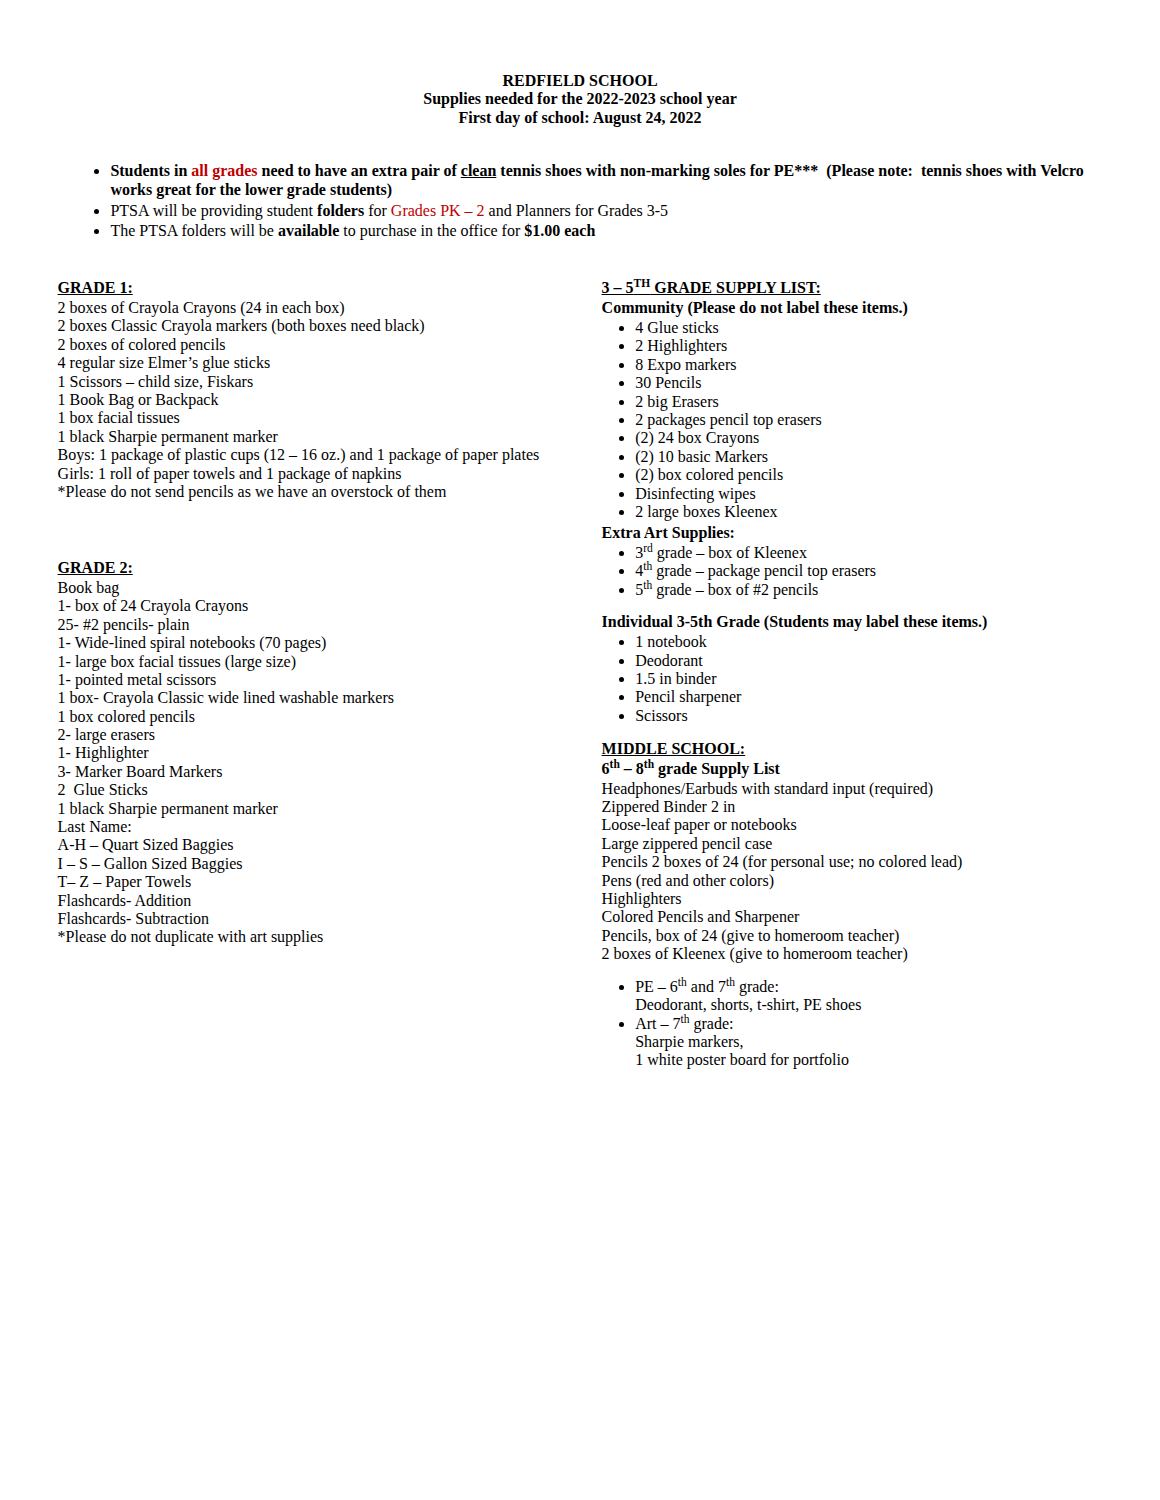REDFIELD SCHOOL Supplies needed for the 2022-2023 school year First day of school: August 24, 2022
Students in all grades need to have an extra pair of clean tennis shoes with non-marking soles for PE*** (Please note: tennis shoes with Velcro works great for the lower grade students)
PTSA will be providing student folders for Grades PK – 2 and Planners for Grades 3-5
The PTSA folders will be available to purchase in the office for $1.00 each
GRADE 1:
2 boxes of Crayola Crayons (24 in each box)
2 boxes Classic Crayola markers (both boxes need black)
2 boxes of colored pencils
4 regular size Elmer’s glue sticks
1 Scissors – child size, Fiskars
1 Book Bag or Backpack
1 box facial tissues
1 black Sharpie permanent marker
Boys: 1 package of plastic cups (12 – 16 oz.) and 1 package of paper plates
Girls: 1 roll of paper towels and 1 package of napkins
*Please do not send pencils as we have an overstock of them
GRADE 2:
Book bag
1- box of 24 Crayola Crayons
25- #2 pencils- plain
1- Wide-lined spiral notebooks (70 pages)
1- large box facial tissues (large size)
1- pointed metal scissors
1 box- Crayola Classic wide lined washable markers
1 box colored pencils
2- large erasers
1- Highlighter
3- Marker Board Markers
2 Glue Sticks
1 black Sharpie permanent marker
Last Name:
A-H – Quart Sized Baggies
I – S – Gallon Sized Baggies
T– Z – Paper Towels
Flashcards- Addition
Flashcards- Subtraction
*Please do not duplicate with art supplies
3 – 5TH GRADE SUPPLY LIST:
Community (Please do not label these items.)
4 Glue sticks
2 Highlighters
8 Expo markers
30 Pencils
2 big Erasers
2 packages pencil top erasers
(2) 24 box Crayons
(2) 10 basic Markers
(2) box colored pencils
Disinfecting wipes
2 large boxes Kleenex
Extra Art Supplies:
3rd grade – box of Kleenex
4th grade – package pencil top erasers
5th grade – box of #2 pencils
Individual 3-5th Grade (Students may label these items.)
1 notebook
Deodorant
1.5 in binder
Pencil sharpener
Scissors
MIDDLE SCHOOL:
6th – 8th grade Supply List
Headphones/Earbuds with standard input (required)
Zippered Binder 2 in
Loose-leaf paper or notebooks
Large zippered pencil case
Pencils 2 boxes of 24 (for personal use; no colored lead)
Pens (red and other colors)
Highlighters
Colored Pencils and Sharpener
Pencils, box of 24 (give to homeroom teacher)
2 boxes of Kleenex (give to homeroom teacher)
PE – 6th and 7th grade:
Deodorant, shorts, t-shirt, PE shoes
Art – 7th grade:
Sharpie markers,
1 white poster board for portfolio